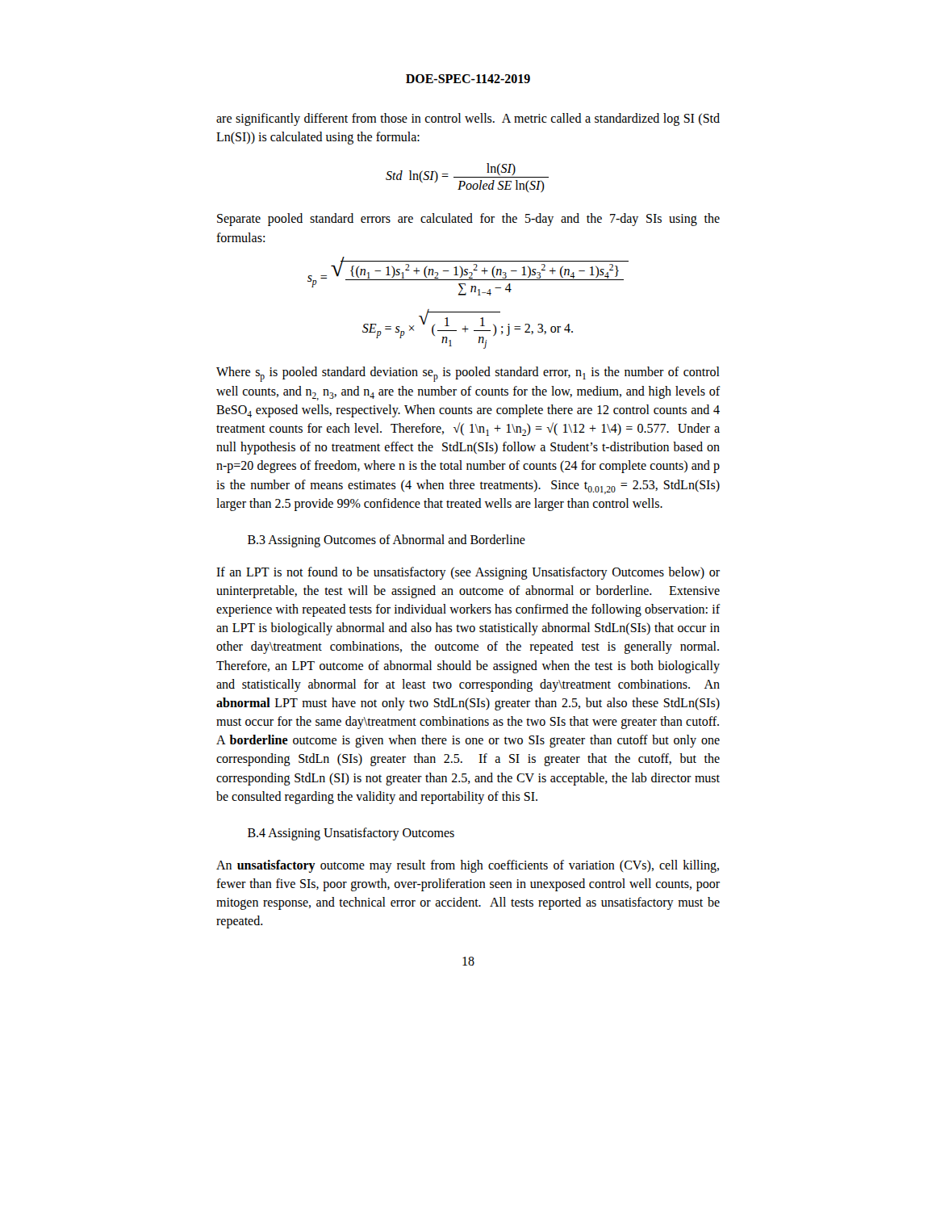DOE-SPEC-1142-2019
are significantly different from those in control wells. A metric called a standardized log SI (Std Ln(SI)) is calculated using the formula:
Std ln(SI) = ln(SI) Pooled SE ln(SI)
Separate pooled standard errors are calculated for the 5-day and the 7-day SIs using the formulas:
sp = {(n1 − 1)s12 + (n2 − 1)s22 + (n3 − 1)s32 + (n4 − 1)s42} ∑ n1−4 − 4
SEp = sp × (1 n1 + 1 nj) ; j = 2, 3, or 4.
Where sp is pooled standard deviation sep is pooled standard error, n1 is the number of control well counts, and n2, n3, and n4 are the number of counts for the low, medium, and high levels of BeSO4 exposed wells, respectively. When counts are complete there are 12 control counts and 4 treatment counts for each level. Therefore, √( 1\n1 + 1\n2) = √( 1\12 + 1\4) = 0.577. Under a null hypothesis of no treatment effect the StdLn(SIs) follow a Student’s t-distribution based on n-p=20 degrees of freedom, where n is the total number of counts (24 for complete counts) and p is the number of means estimates (4 when three treatments). Since t0.01,20 = 2.53, StdLn(SIs) larger than 2.5 provide 99% confidence that treated wells are larger than control wells.
B.3 Assigning Outcomes of Abnormal and Borderline
If an LPT is not found to be unsatisfactory (see Assigning Unsatisfactory Outcomes below) or uninterpretable, the test will be assigned an outcome of abnormal or borderline. Extensive experience with repeated tests for individual workers has confirmed the following observation: if an LPT is biologically abnormal and also has two statistically abnormal StdLn(SIs) that occur in other day\treatment combinations, the outcome of the repeated test is generally normal. Therefore, an LPT outcome of abnormal should be assigned when the test is both biologically and statistically abnormal for at least two corresponding day\treatment combinations. An abnormal LPT must have not only two StdLn(SIs) greater than 2.5, but also these StdLn(SIs) must occur for the same day\treatment combinations as the two SIs that were greater than cutoff. A borderline outcome is given when there is one or two SIs greater than cutoff but only one corresponding StdLn (SIs) greater than 2.5. If a SI is greater that the cutoff, but the corresponding StdLn (SI) is not greater than 2.5, and the CV is acceptable, the lab director must be consulted regarding the validity and reportability of this SI.
B.4 Assigning Unsatisfactory Outcomes
An unsatisfactory outcome may result from high coefficients of variation (CVs), cell killing, fewer than five SIs, poor growth, over-proliferation seen in unexposed control well counts, poor mitogen response, and technical error or accident. All tests reported as unsatisfactory must be repeated.
18